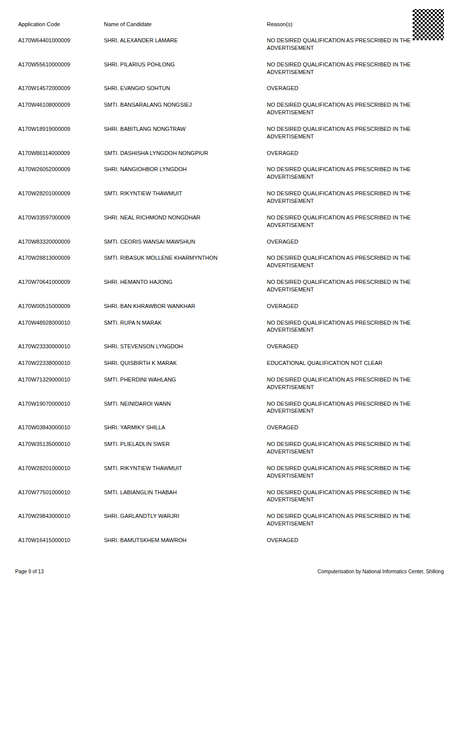| Application Code | Name of Candidate | Reason(s) |
| --- | --- | --- |
| A170W64401000009 | SHRI. ALEXANDER LAMARE | NO DESIRED QUALIFICATION AS PRESCRIBED IN THE ADVERTISEMENT |
| A170W55610000009 | SHRI. PILARIUS POHLONG | NO DESIRED QUALIFICATION AS PRESCRIBED IN THE ADVERTISEMENT |
| A170W14572000009 | SHRI. EVANGIO SOHTUN | OVERAGED |
| A170W46108000009 | SMTI. BANSARALANG NONGSIEJ | NO DESIRED QUALIFICATION AS PRESCRIBED IN THE ADVERTISEMENT |
| A170W18919000009 | SHRI. BABITLANG NONGTRAW | NO DESIRED QUALIFICATION AS PRESCRIBED IN THE ADVERTISEMENT |
| A170W86114000009 | SMTI. DASHISHA LYNGDOH NONGPIUR | OVERAGED |
| A170W26052000009 | SHRI. NANGIOHBOR LYNGDOH | NO DESIRED QUALIFICATION AS PRESCRIBED IN THE ADVERTISEMENT |
| A170W28201000009 | SMTI. RIKYNTIEW THAWMUIT | NO DESIRED QUALIFICATION AS PRESCRIBED IN THE ADVERTISEMENT |
| A170W33597000009 | SHRI. NEAL RICHMOND NONGDHAR | NO DESIRED QUALIFICATION AS PRESCRIBED IN THE ADVERTISEMENT |
| A170W83320000009 | SMTI. CEORIS WANSAI MAWSHUN | OVERAGED |
| A170W28813000009 | SMTI. RIBASUK MOLLENE KHARMYNTHON | NO DESIRED QUALIFICATION AS PRESCRIBED IN THE ADVERTISEMENT |
| A170W70641000009 | SHRI. HEMANTO HAJONG | NO DESIRED QUALIFICATION AS PRESCRIBED IN THE ADVERTISEMENT |
| A170W00515000009 | SHRI. BAN KHRAWBOR WANKHAR | OVERAGED |
| A170W48928000010 | SMTI. RUPA N MARAK | NO DESIRED QUALIFICATION AS PRESCRIBED IN THE ADVERTISEMENT |
| A170W23330000010 | SHRI. STEVENSON LYNGDOH | OVERAGED |
| A170W22338000010 | SHRI. QUISBIRTH K MARAK | EDUCATIONAL QUALIFICATION NOT CLEAR |
| A170W71329000010 | SMTI. PHERDINI WAHLANG | NO DESIRED QUALIFICATION AS PRESCRIBED IN THE ADVERTISEMENT |
| A170W19070000010 | SMTI. NEINIDAROI WANN | NO DESIRED QUALIFICATION AS PRESCRIBED IN THE ADVERTISEMENT |
| A170W03843000010 | SHRI. YARMIKY SHILLA | OVERAGED |
| A170W35135000010 | SMTI. PLIELADLIN SWER | NO DESIRED QUALIFICATION AS PRESCRIBED IN THE ADVERTISEMENT |
| A170W28201000010 | SMTI. RIKYNTIEW THAWMUIT | NO DESIRED QUALIFICATION AS PRESCRIBED IN THE ADVERTISEMENT |
| A170W77501000010 | SMTI. LABIANGLIN THABAH | NO DESIRED QUALIFICATION AS PRESCRIBED IN THE ADVERTISEMENT |
| A170W29843000010 | SHRI. GARLANDTLY WARJRI | NO DESIRED QUALIFICATION AS PRESCRIBED IN THE ADVERTISEMENT |
| A170W16415000010 | SHRI. BAMUTSKHEM MAWROH | OVERAGED |
Page 9 of 13
Computerisation by National Informatics Center, Shillong